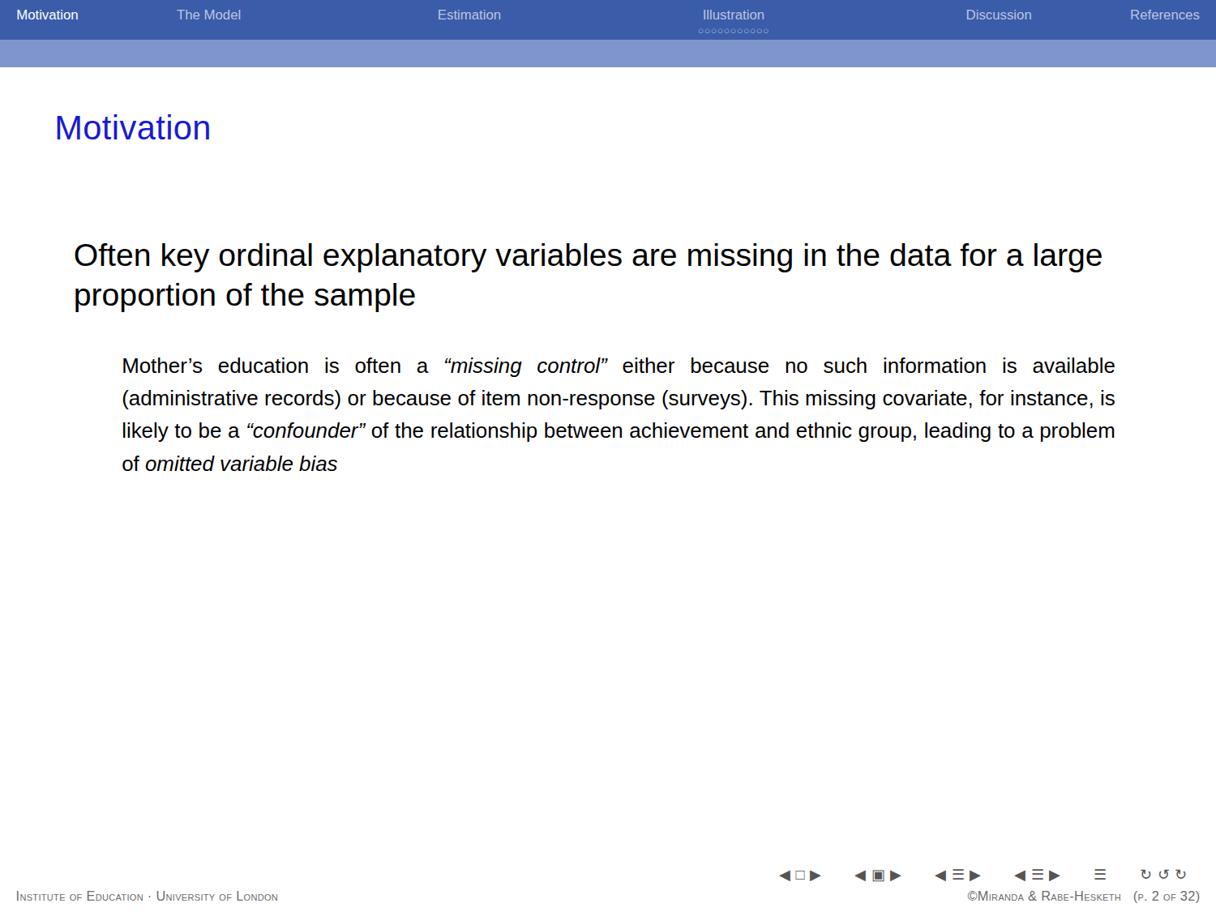Motivation
The Model
Estimation
Illustration ○○○○○○○○○○○
Discussion
References
Motivation
Often key ordinal explanatory variables are missing in the data for a large proportion of the sample
Mother’s education is often a “missing control” either because no such information is available (administrative records) or because of item non-response (surveys). This missing covariate, for instance, is likely to be a “confounder” of the relationship between achievement and ethnic group, leading to a problem of omitted variable bias
◀□▶ ◀▣▶ ◀☰▶ ◀☰▶ ☰ ↻↺↻
Institute of Education · University of London
©Miranda & Rabe-Hesketh (p. 2 of 32)